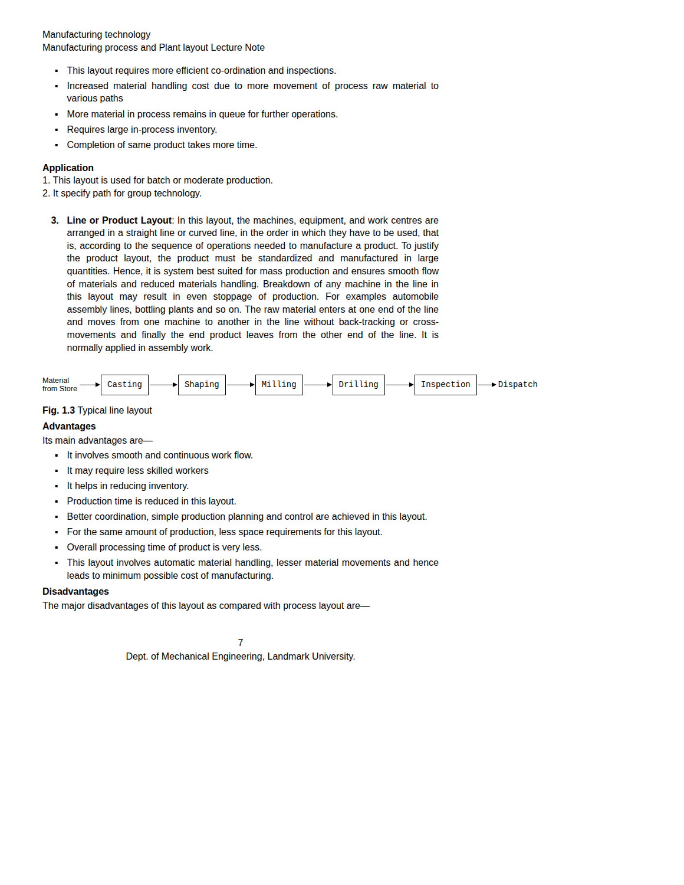Manufacturing technology
Manufacturing process and Plant layout Lecture Note
This layout requires more efficient co-ordination and inspections.
Increased material handling cost due to more movement of process raw material to various paths
More material in process remains in queue for further operations.
Requires large in-process inventory.
Completion of same product takes more time.
Application
1. This layout is used for batch or moderate production.
2. It specify path for group technology.
3. Line or Product Layout: In this layout, the machines, equipment, and work centres are arranged in a straight line or curved line, in the order in which they have to be used, that is, according to the sequence of operations needed to manufacture a product. To justify the product layout, the product must be standardized and manufactured in large quantities. Hence, it is system best suited for mass production and ensures smooth flow of materials and reduced materials handling. Breakdown of any machine in the line in this layout may result in even stoppage of production. For examples automobile assembly lines, bottling plants and so on. The raw material enters at one end of the line and moves from one machine to another in the line without back-tracking or cross-movements and finally the end product leaves from the other end of the line. It is normally applied in assembly work.
Material
from Store Casting Shaping Milling Drilling Inspection Dispatch
Fig. 1.3 Typical line layout
Advantages
Its main advantages are—
It involves smooth and continuous work flow.
It may require less skilled workers
It helps in reducing inventory.
Production time is reduced in this layout.
Better coordination, simple production planning and control are achieved in this layout.
For the same amount of production, less space requirements for this layout.
Overall processing time of product is very less.
This layout involves automatic material handling, lesser material movements and hence leads to minimum possible cost of manufacturing.
Disadvantages
The major disadvantages of this layout as compared with process layout are—
7
Dept. of Mechanical Engineering, Landmark University.